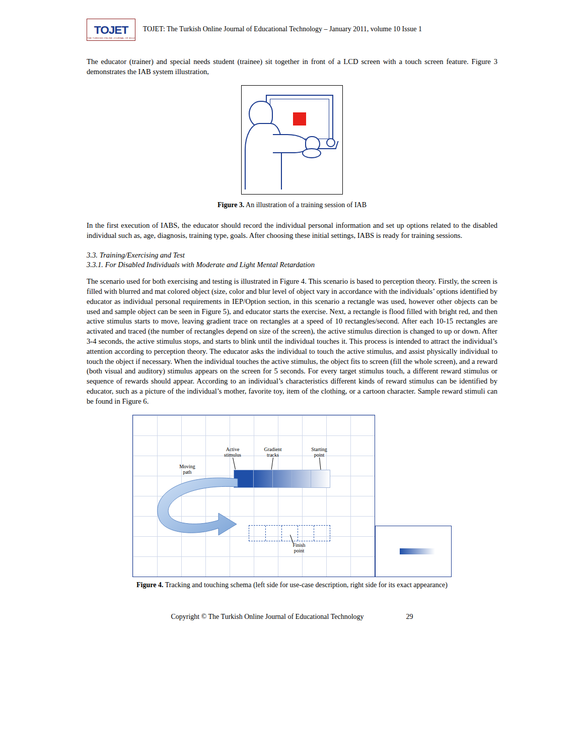TOJET
THE TURKISH ONLINE JOURNAL OF EDUCATIONAL TECHNOLOGY
TOJET: The Turkish Online Journal of Educational Technology – January 2011, volume 10 Issue 1
The educator (trainer) and special needs student (trainee) sit together in front of a LCD screen with a touch screen feature. Figure 3 demonstrates the IAB system illustration,
Figure 3. An illustration of a training session of IAB
In the first execution of IABS, the educator should record the individual personal information and set up options related to the disabled individual such as, age, diagnosis, training type, goals. After choosing these initial settings, IABS is ready for training sessions.
3.3. Training/Exercising and Test
3.3.1. For Disabled Individuals with Moderate and Light Mental Retardation
The scenario used for both exercising and testing is illustrated in Figure 4. This scenario is based to perception theory. Firstly, the screen is filled with blurred and mat colored object (size, color and blur level of object vary in accordance with the individuals’ options identified by educator as individual personal requirements in IEP/Option section, in this scenario a rectangle was used, however other objects can be used and sample object can be seen in Figure 5), and educator starts the exercise. Next, a rectangle is flood filled with bright red, and then active stimulus starts to move, leaving gradient trace on rectangles at a speed of 10 rectangles/second. After each 10-15 rectangles are activated and traced (the number of rectangles depend on size of the screen), the active stimulus direction is changed to up or down. After 3-4 seconds, the active stimulus stops, and starts to blink until the individual touches it. This process is intended to attract the individual’s attention according to perception theory. The educator asks the individual to touch the active stimulus, and assist physically individual to touch the object if necessary. When the individual touches the active stimulus, the object fits to screen (fill the whole screen), and a reward (both visual and auditory) stimulus appears on the screen for 5 seconds. For every target stimulus touch, a different reward stimulus or sequence of rewards should appear. According to an individual’s characteristics different kinds of reward stimulus can be identified by educator, such as a picture of the individual’s mother, favorite toy, item of the clothing, or a cartoon character. Sample reward stimuli can be found in Figure 6.
Active
stimulus
Gradient
tracks
Starting
point
Moving
path
Finish
point
Figure 4. Tracking and touching schema (left side for use-case description, right side for its exact appearance)
Copyright © The Turkish Online Journal of Educational Technology
29